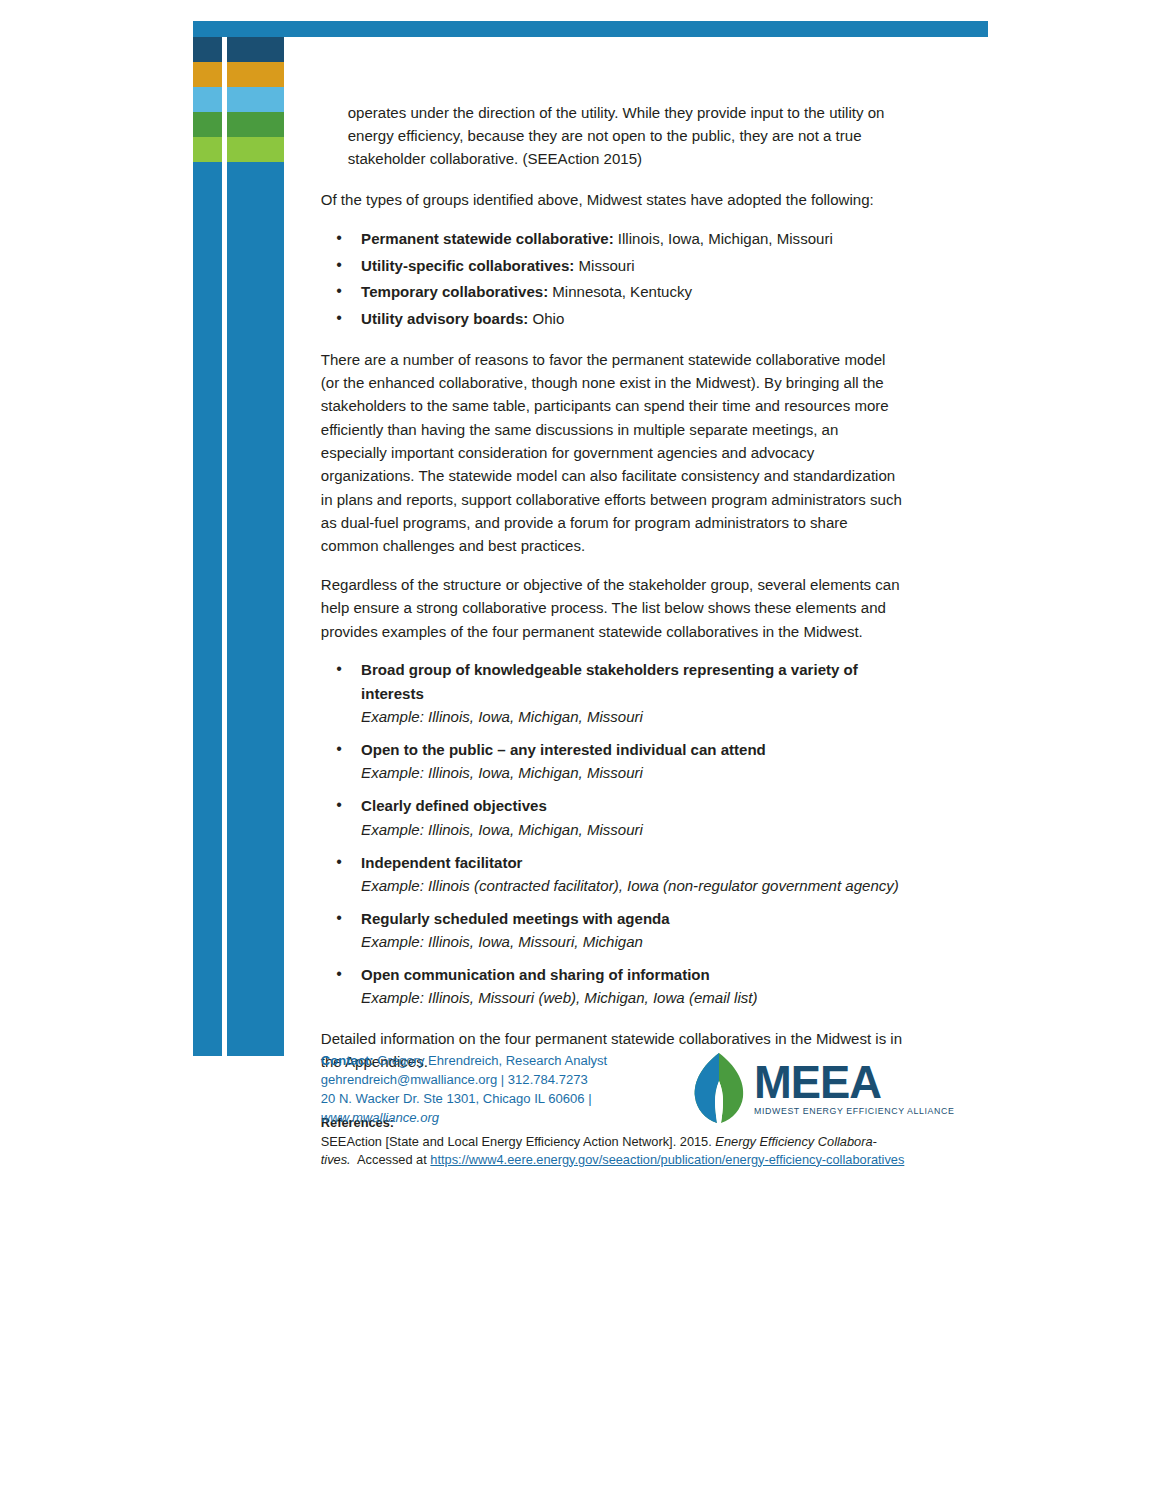operates under the direction of the utility. While they provide input to the utility on energy efficiency, because they are not open to the public, they are not a true stakeholder collaborative. (SEEAction 2015)
Of the types of groups identified above, Midwest states have adopted the following:
Permanent statewide collaborative: Illinois, Iowa, Michigan, Missouri
Utility-specific collaboratives: Missouri
Temporary collaboratives: Minnesota, Kentucky
Utility advisory boards: Ohio
There are a number of reasons to favor the permanent statewide collaborative model (or the enhanced collaborative, though none exist in the Midwest). By bringing all the stakeholders to the same table, participants can spend their time and resources more efficiently than having the same discussions in multiple separate meetings, an especially important consideration for government agencies and advocacy organizations. The statewide model can also facilitate consistency and standardization in plans and reports, support collaborative efforts between program administrators such as dual-fuel programs, and provide a forum for program administrators to share common challenges and best practices.
Regardless of the structure or objective of the stakeholder group, several elements can help ensure a strong collaborative process. The list below shows these elements and provides examples of the four permanent statewide collaboratives in the Midwest.
Broad group of knowledgeable stakeholders representing a variety of interests
Example: Illinois, Iowa, Michigan, Missouri
Open to the public – any interested individual can attend
Example: Illinois, Iowa, Michigan, Missouri
Clearly defined objectives
Example: Illinois, Iowa, Michigan, Missouri
Independent facilitator
Example: Illinois (contracted facilitator), Iowa (non-regulator government agency)
Regularly scheduled meetings with agenda
Example: Illinois, Iowa, Missouri, Michigan
Open communication and sharing of information
Example: Illinois, Missouri (web), Michigan, Iowa (email list)
Detailed information on the four permanent statewide collaboratives in the Midwest is in the Appendices.
References:
SEEAction [State and Local Energy Efficiency Action Network]. 2015. Energy Efficiency Collabora-tives. Accessed at https://www4.eere.energy.gov/seeaction/publication/energy-efficiency-collaboratives
Contact: Gregory Ehrendreich, Research Analyst
gehrendreich@mwalliance.org | 312.784.7273
20 N. Wacker Dr. Ste 1301, Chicago IL 60606 | www.mwalliance.org
MEEA
MIDWEST ENERGY EFFICIENCY ALLIANCE